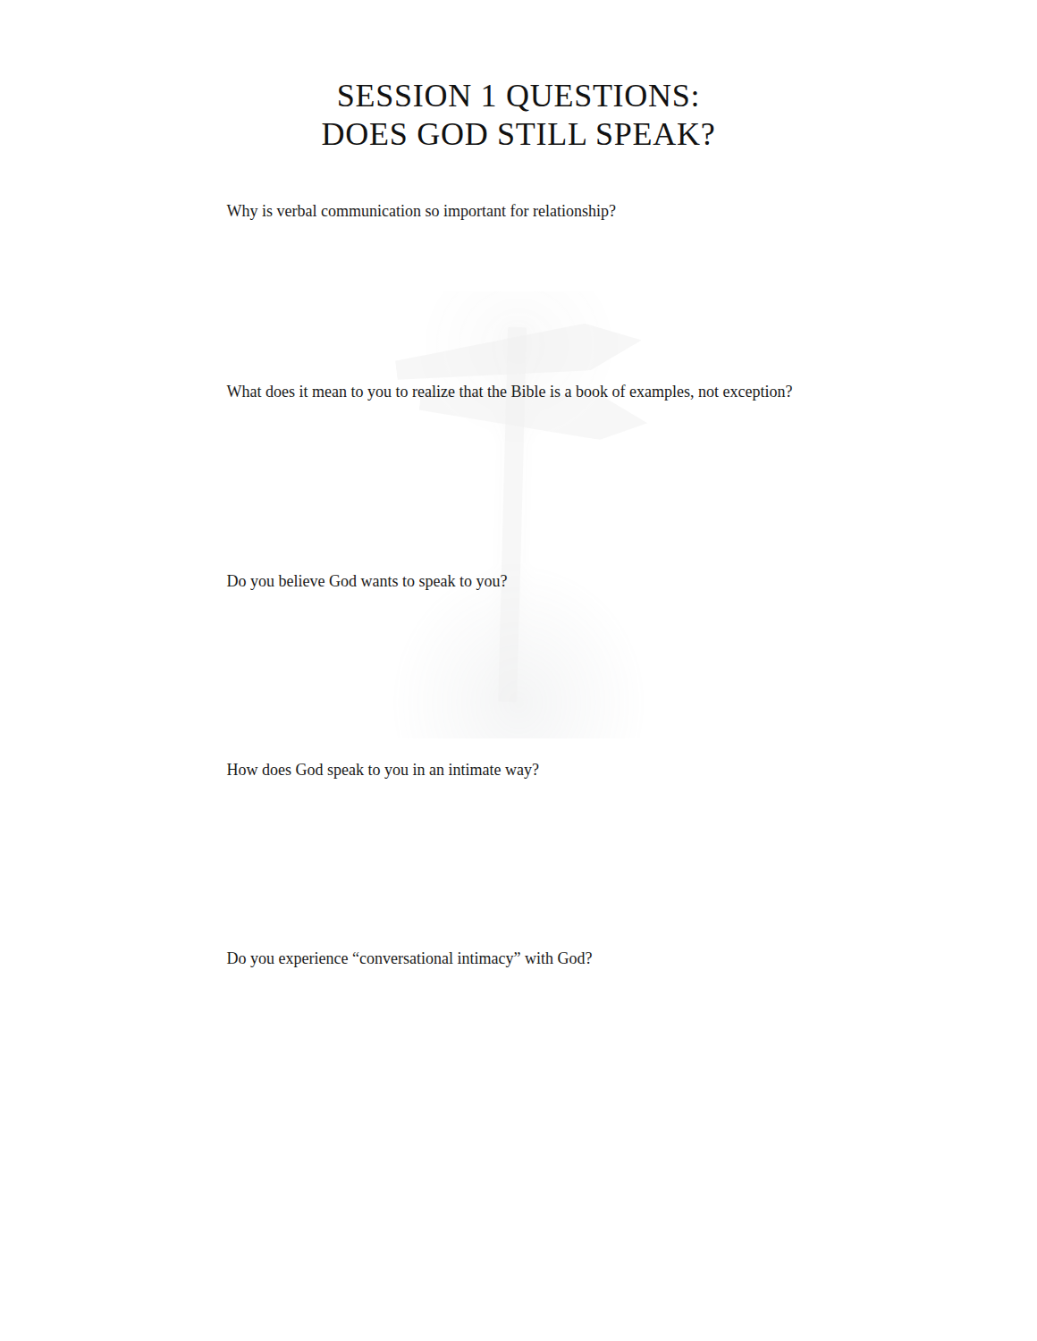Session 1 Questions:Does God Still Speak?
Why is verbal communication so important for relationship?
What does it mean to you to realize that the Bible is a book of examples, not exception?
Do you believe God wants to speak to you?
How does God speak to you in an intimate way?
Do you experience “conversational intimacy” with God?